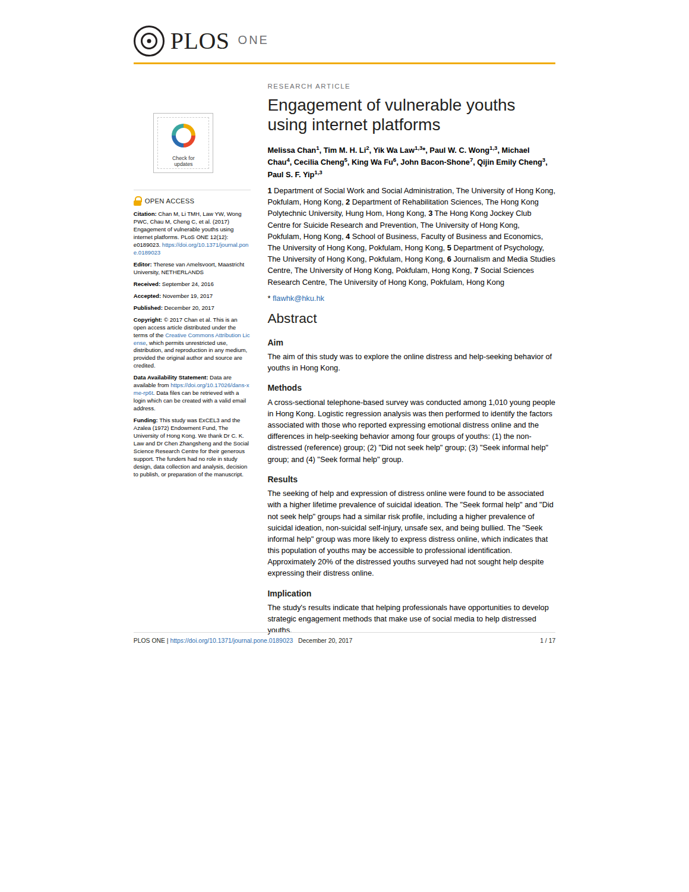PLOS
ONE
Check for
updates
OPEN ACCESS
Citation: Chan M, Li TMH, Law YW, Wong PWC, Chau M, Cheng C, et al. (2017) Engagement of vulnerable youths using internet platforms. PLoS ONE 12(12): e0189023. https://doi.org/10.1371/journal.pone.0189023
Editor: Therese van Amelsvoort, Maastricht University, NETHERLANDS
Received: September 24, 2016
Accepted: November 19, 2017
Published: December 20, 2017
Copyright: © 2017 Chan et al. This is an open access article distributed under the terms of the Creative Commons Attribution License, which permits unrestricted use, distribution, and reproduction in any medium, provided the original author and source are credited.
Data Availability Statement: Data are available from https://doi.org/10.17026/dans-xme-rp6t. Data files can be retrieved with a login which can be created with a valid email address.
Funding: This study was ExCEL3 and the Azalea (1972) Endowment Fund, The University of Hong Kong. We thank Dr C. K. Law and Dr Chen Zhangsheng and the Social Science Research Centre for their generous support. The funders had no role in study design, data collection and analysis, decision to publish, or preparation of the manuscript.
RESEARCH ARTICLE
Engagement of vulnerable youths using internet platforms
Melissa Chan1, Tim M. H. Li2, Yik Wa Law1,3*, Paul W. C. Wong1,3, Michael Chau4, Cecilia Cheng5, King Wa Fu6, John Bacon-Shone7, Qijin Emily Cheng3, Paul S. F. Yip1,3
1 Department of Social Work and Social Administration, The University of Hong Kong, Pokfulam, Hong Kong, 2 Department of Rehabilitation Sciences, The Hong Kong Polytechnic University, Hung Hom, Hong Kong, 3 The Hong Kong Jockey Club Centre for Suicide Research and Prevention, The University of Hong Kong, Pokfulam, Hong Kong, 4 School of Business, Faculty of Business and Economics, The University of Hong Kong, Pokfulam, Hong Kong, 5 Department of Psychology, The University of Hong Kong, Pokfulam, Hong Kong, 6 Journalism and Media Studies Centre, The University of Hong Kong, Pokfulam, Hong Kong, 7 Social Sciences Research Centre, The University of Hong Kong, Pokfulam, Hong Kong
* flawhk@hku.hk
Abstract
Aim
The aim of this study was to explore the online distress and help-seeking behavior of youths in Hong Kong.
Methods
A cross-sectional telephone-based survey was conducted among 1,010 young people in Hong Kong. Logistic regression analysis was then performed to identify the factors associated with those who reported expressing emotional distress online and the differences in help-seeking behavior among four groups of youths: (1) the non-distressed (reference) group; (2) "Did not seek help" group; (3) "Seek informal help" group; and (4) "Seek formal help" group.
Results
The seeking of help and expression of distress online were found to be associated with a higher lifetime prevalence of suicidal ideation. The "Seek formal help" and "Did not seek help" groups had a similar risk profile, including a higher prevalence of suicidal ideation, non-suicidal self-injury, unsafe sex, and being bullied. The "Seek informal help" group was more likely to express distress online, which indicates that this population of youths may be accessible to professional identification. Approximately 20% of the distressed youths surveyed had not sought help despite expressing their distress online.
Implication
The study's results indicate that helping professionals have opportunities to develop strategic engagement methods that make use of social media to help distressed youths.
PLOS ONE | https://doi.org/10.1371/journal.pone.0189023 December 20, 2017
1 / 17